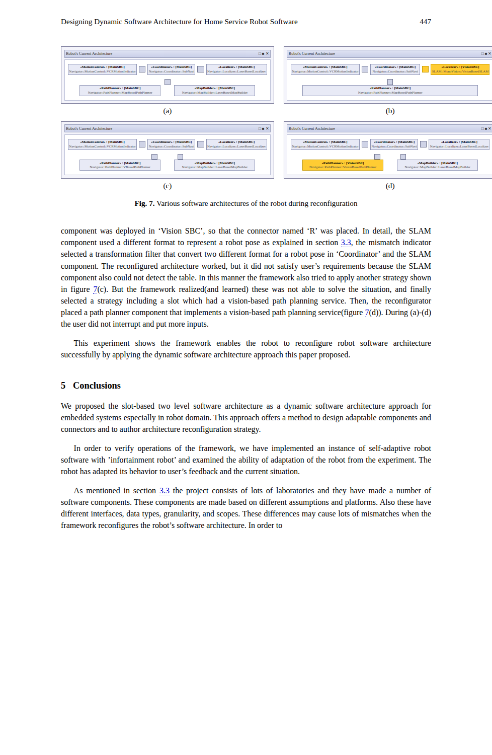Designing Dynamic Software Architecture for Home Service Robot Software 447
Robot's Current Architecture□ ■ ✕
«MotionControl» : [MainSBC] Navigator::MotionControl::VCRMotionIndicator
«Coordinator» : [MainSBC] Navigator::Coordinator::SubNavi
«Localizer» : [MainSBC] Navigator::Localizer::LaserBasedLocalizer
«PathPlanner» : [MainSBC] Navigator::PathPlanner::MapBasedPathPlanner
«MapBuilder» : [MainSBC] Navigator::MapBuilder::LaserBasedMapBuilder
(a)
Robot's Current Architecture□ ■ ✕
«MotionControl» : [MainSBC] Navigator::MotionControl::VCRMotionIndicator
«Coordinator» : [MainSBC] Navigator::Coordinator::SubNavi
«Localizer» : [VisionSBC] SLAM::MonoVision::VisionBasedSLAM
«PathPlanner» : [MainSBC] Navigator::PathPlanner::MapBasedPathPlanner
(b)
Robot's Current Architecture□ ■ ✕
«MotionControl» : [MainSBC] Navigator::MotionControl::VCRMotionIndicator
«Coordinator» : [MainSBC] Navigator::Coordinator::SubNavi
«Localizer» : [MainSBC] Navigator::Localizer::LaserBasedLocalizer
«PathPlanner» : [MainSBC] Navigator::PathPlanner::VBasedPathPlanner
«MapBuilder» : [MainSBC] Navigator::MapBuilder::LaserBasedMapBuilder
(c)
Robot's Current Architecture□ ■ ✕
«MotionControl» : [MainSBC] Navigator::MotionControl::VCRMotionIndicator
«Coordinator» : [MainSBC] Navigator::Coordinator::SubNavi
«Localizer» : [MainSBC] Navigator::Localizer::LaserBasedLocalizer
«PathPlanner» : [VisionSBC] Navigator::PathPlanner::VisionBasedPathPlanner
«MapBuilder» : [MainSBC] Navigator::MapBuilder::LaserBasedMapBuilder
(d)
Fig. 7. Various software architectures of the robot during reconfiguration
component was deployed in ‘Vision SBC’, so that the connector named ‘R’ was placed. In detail, the SLAM component used a different format to represent a robot pose as explained in section 3.3, the mismatch indicator selected a transformation filter that convert two different format for a robot pose in ‘Coordinator’ and the SLAM component. The reconfigured architecture worked, but it did not satisfy user’s requirements because the SLAM component also could not detect the table. In this manner the framework also tried to apply another strategy shown in figure 7(c). But the framework realized(and learned) these was not able to solve the situation, and finally selected a strategy including a slot which had a vision-based path planning service. Then, the reconfigurator placed a path planner component that implements a vision-based path planning service(figure 7(d)). During (a)-(d) the user did not interrupt and put more inputs.
This experiment shows the framework enables the robot to reconfigure robot software architecture successfully by applying the dynamic software architecture approach this paper proposed.
5 Conclusions
We proposed the slot-based two level software architecture as a dynamic software architecture approach for embedded systems especially in robot domain. This approach offers a method to design adaptable components and connectors and to author architecture reconfiguration strategy.
In order to verify operations of the framework, we have implemented an instance of self-adaptive robot software with ’infortainment robot’ and examined the ability of adaptation of the robot from the experiment. The robot has adapted its behavior to user’s feedback and the current situation.
As mentioned in section 3.3 the project consists of lots of laboratories and they have made a number of software components. These components are made based on different assumptions and platforms. Also these have different interfaces, data types, granularity, and scopes. These differences may cause lots of mismatches when the framework reconfigures the robot’s software architecture. In order to